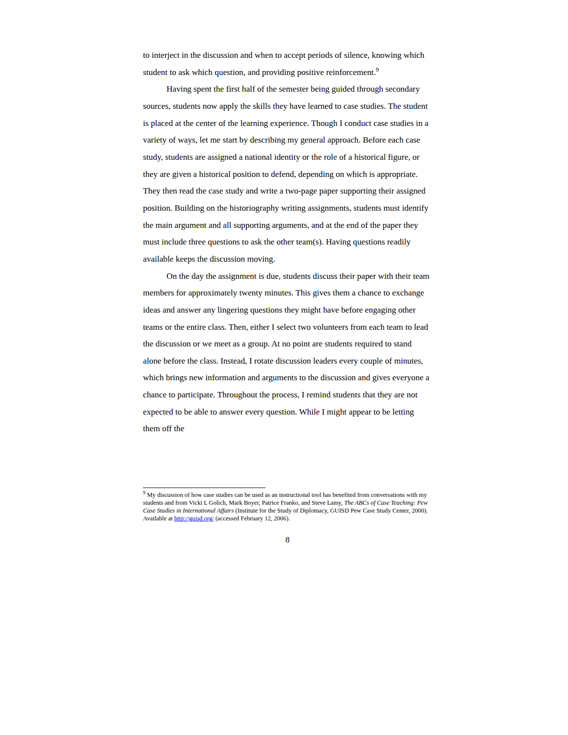to interject in the discussion and when to accept periods of silence, knowing which student to ask which question, and providing positive reinforcement.9
Having spent the first half of the semester being guided through secondary sources, students now apply the skills they have learned to case studies. The student is placed at the center of the learning experience. Though I conduct case studies in a variety of ways, let me start by describing my general approach. Before each case study, students are assigned a national identity or the role of a historical figure, or they are given a historical position to defend, depending on which is appropriate. They then read the case study and write a two-page paper supporting their assigned position. Building on the historiography writing assignments, students must identify the main argument and all supporting arguments, and at the end of the paper they must include three questions to ask the other team(s). Having questions readily available keeps the discussion moving.
On the day the assignment is due, students discuss their paper with their team members for approximately twenty minutes. This gives them a chance to exchange ideas and answer any lingering questions they might have before engaging other teams or the entire class. Then, either I select two volunteers from each team to lead the discussion or we meet as a group. At no point are students required to stand alone before the class. Instead, I rotate discussion leaders every couple of minutes, which brings new information and arguments to the discussion and gives everyone a chance to participate. Throughout the process, I remind students that they are not expected to be able to answer every question. While I might appear to be letting them off the
9 My discussion of how case studies can be used as an instructional tool has benefited from conversations with my students and from Vicki L Golich, Mark Boyer, Patrice Franko, and Steve Lamy, The ABCs of Case Teaching: Pew Case Studies in International Affairs (Institute for the Study of Diplomacy, GUISD Pew Case Study Center, 2000). Available at http://guisd.org/ (accessed February 12, 2006).
8